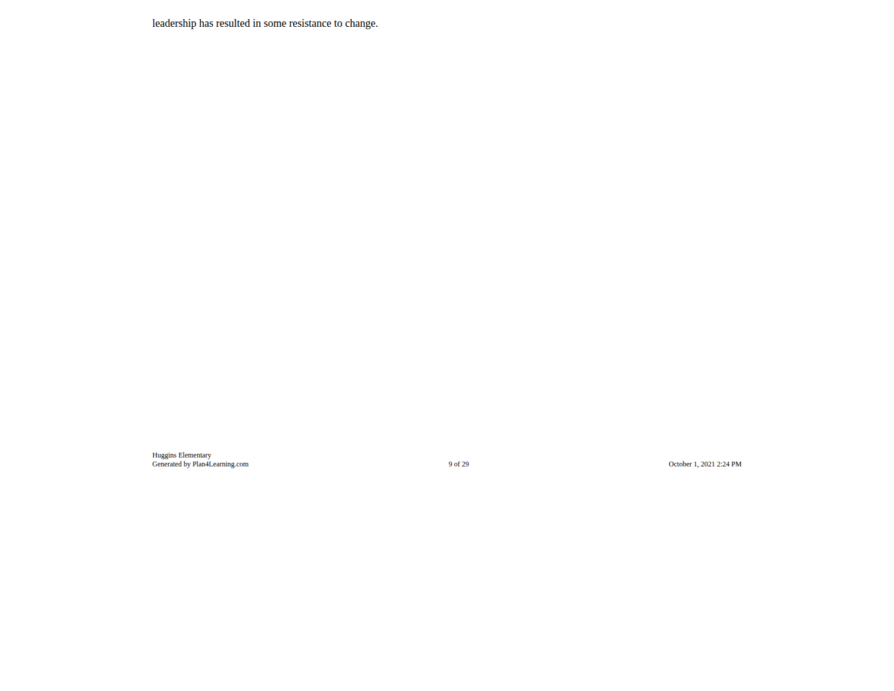leadership has resulted in some resistance to change.
Huggins Elementary
Generated by Plan4Learning.com
9 of 29
October 1, 2021 2:24 PM